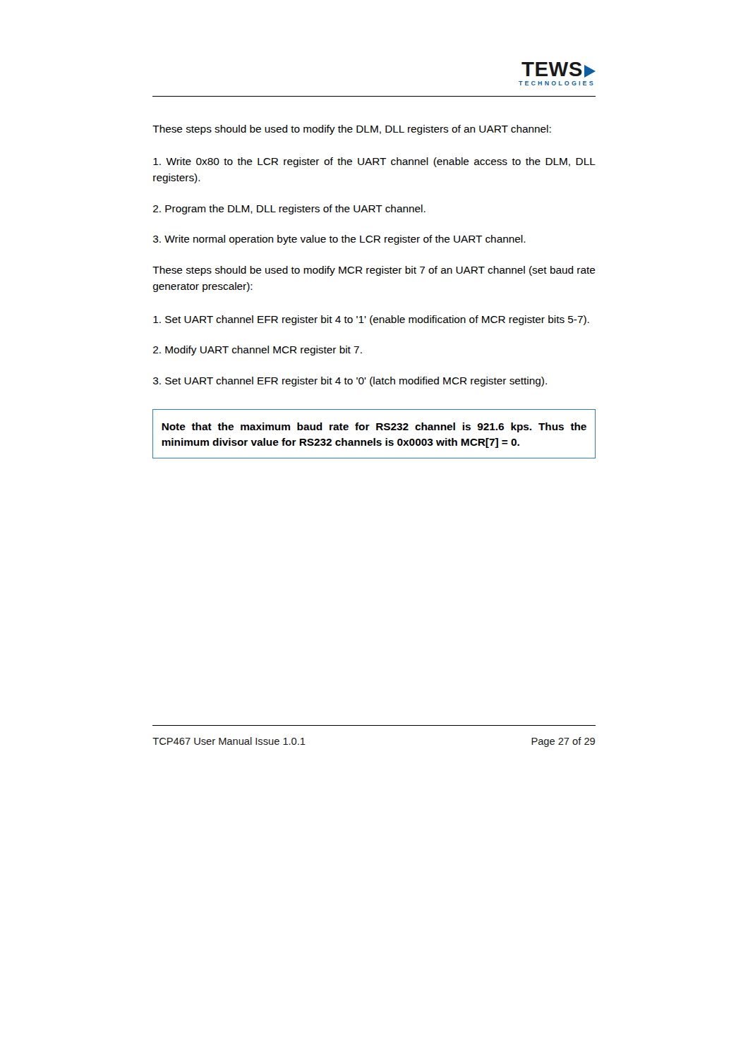TEWS
TECHNOLOGIES
These steps should be used to modify the DLM, DLL registers of an UART channel:
1. Write 0x80 to the LCR register of the UART channel (enable access to the DLM, DLL registers).
2. Program the DLM, DLL registers of the UART channel.
3. Write normal operation byte value to the LCR register of the UART channel.
These steps should be used to modify MCR register bit 7 of an UART channel (set baud rate generator prescaler):
1. Set UART channel EFR register bit 4 to '1' (enable modification of MCR register bits 5-7).
2. Modify UART channel MCR register bit 7.
3. Set UART channel EFR register bit 4 to '0' (latch modified MCR register setting).
Note that the maximum baud rate for RS232 channel is 921.6 kps. Thus the minimum divisor value for RS232 channels is 0x0003 with MCR[7] = 0.
TCP467 User Manual Issue 1.0.1
Page 27 of 29